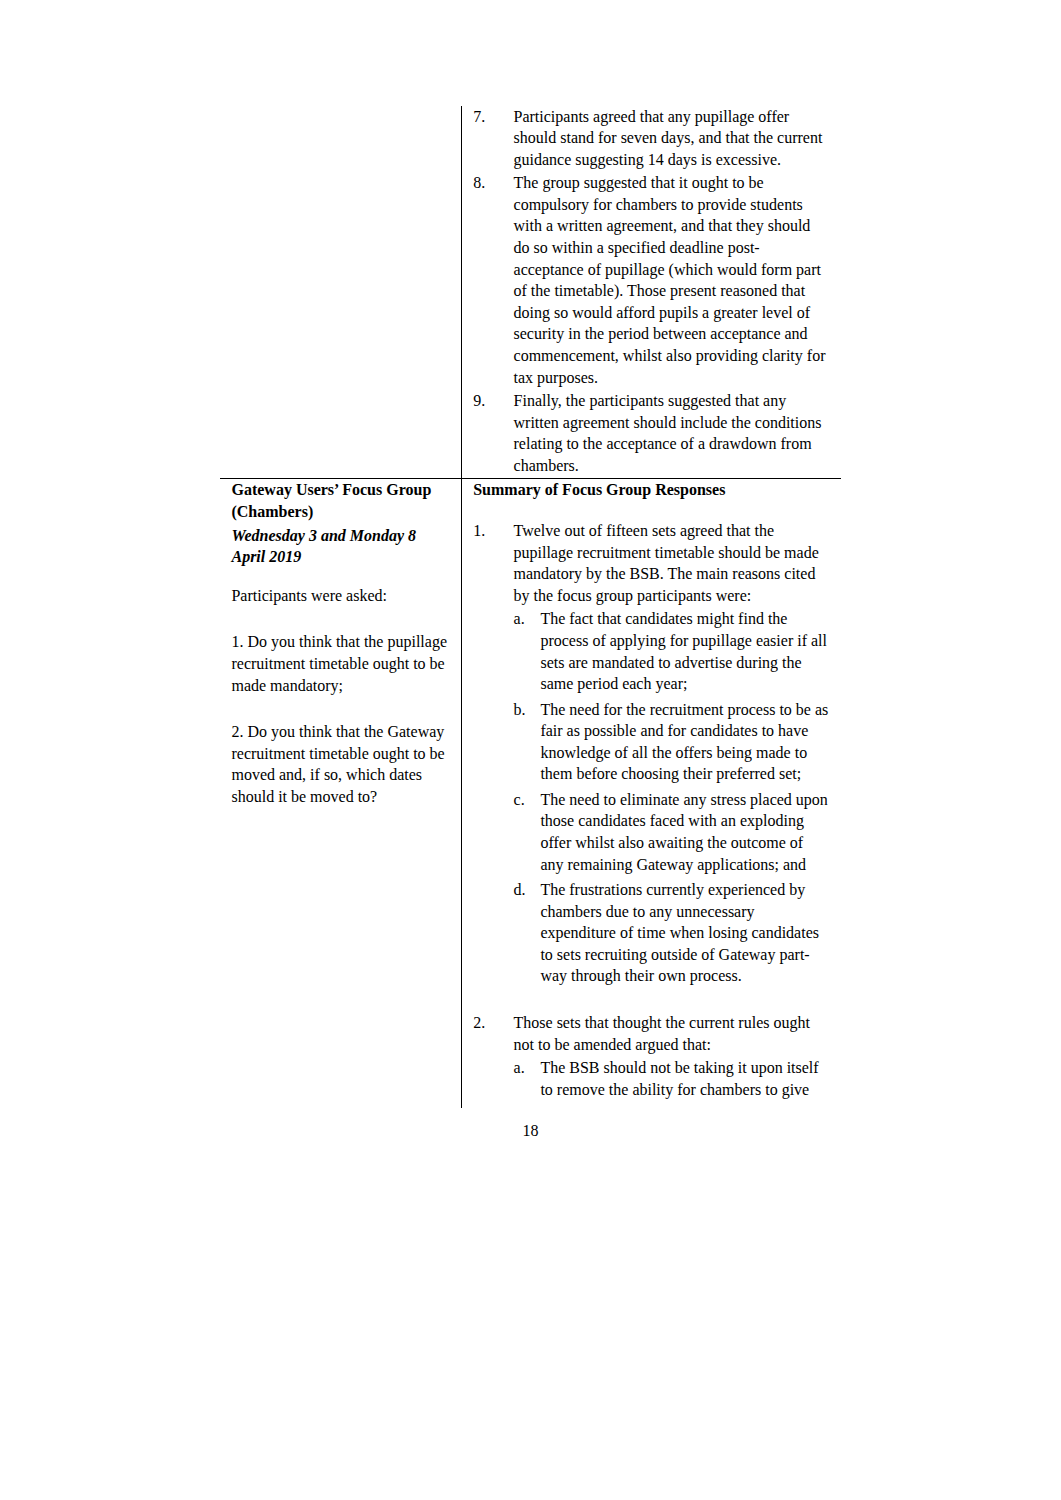| | 7. Participants agreed that any pupillage offer should stand for seven days, and that the current guidance suggesting 14 days is excessive. 8. The group suggested that it ought to be compulsory for chambers to provide students with a written agreement, and that they should do so within a specified deadline post-acceptance of pupillage (which would form part of the timetable). Those present reasoned that doing so would afford pupils a greater level of security in the period between acceptance and commencement, whilst also providing clarity for tax purposes. 9. Finally, the participants suggested that any written agreement should include the conditions relating to the acceptance of a drawdown from chambers. |
| Gateway Users’ Focus Group (Chambers) Wednesday 3 and Monday 8 April 2019 Participants were asked: 1. Do you think that the pupillage recruitment timetable ought to be made mandatory; 2. Do you think that the Gateway recruitment timetable ought to be moved and, if so, which dates should it be moved to? | Summary of Focus Group Responses 1. Twelve out of fifteen sets agreed that the pupillage recruitment timetable should be made mandatory by the BSB. The main reasons cited by the focus group participants were: a. The fact that candidates might find the process of applying for pupillage easier if all sets are mandated to advertise during the same period each year; b. The need for the recruitment process to be as fair as possible and for candidates to have knowledge of all the offers being made to them before choosing their preferred set; c. The need to eliminate any stress placed upon those candidates faced with an exploding offer whilst also awaiting the outcome of any remaining Gateway applications; and d. The frustrations currently experienced by chambers due to any unnecessary expenditure of time when losing candidates to sets recruiting outside of Gateway part-way through their own process. 2. Those sets that thought the current rules ought not to be amended argued that: a. The BSB should not be taking it upon itself to remove the ability for chambers to give |
18